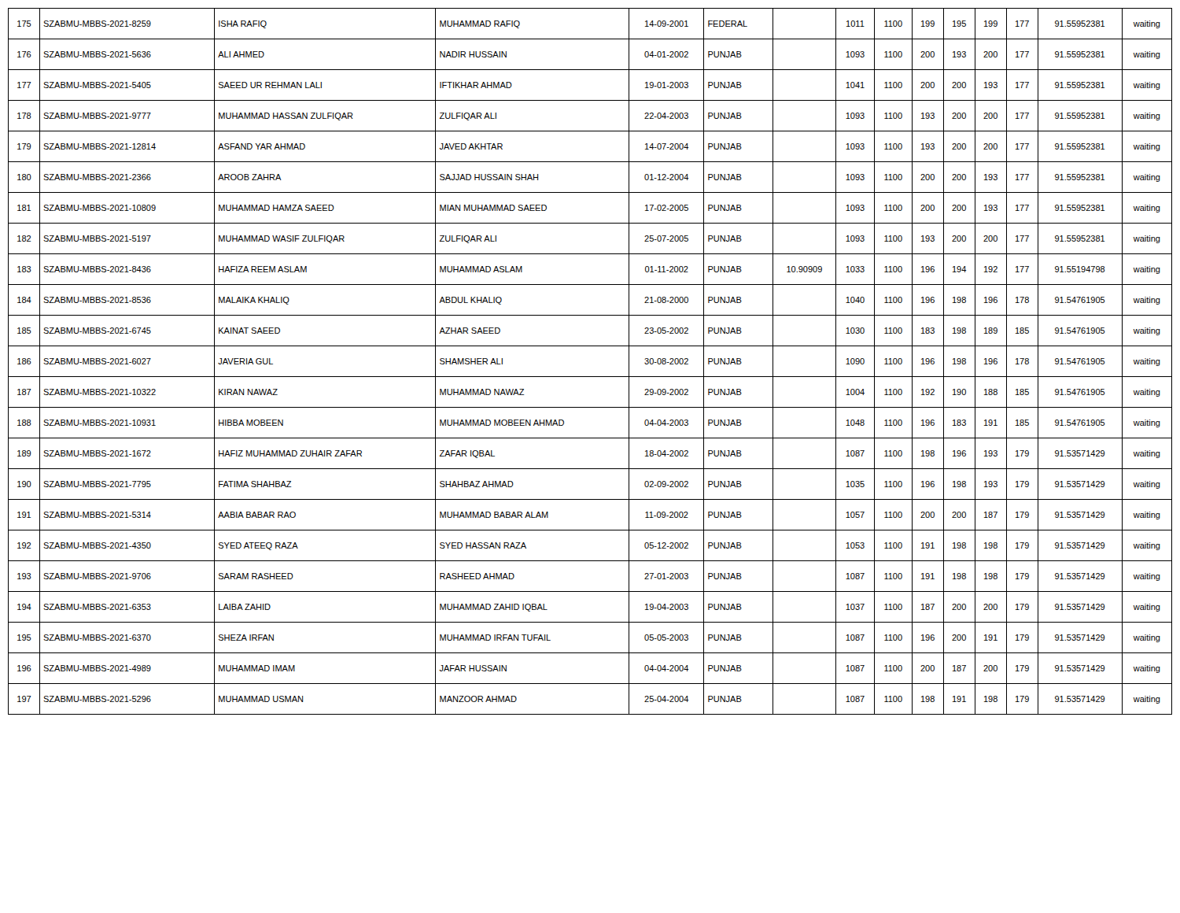| 175 | SZABMU-MBBS-2021-8259 | ISHA RAFIQ | MUHAMMAD RAFIQ | 14-09-2001 | FEDERAL | | 1011 | 1100 | 199 | 195 | 199 | 177 | 91.55952381 | waiting |
| 176 | SZABMU-MBBS-2021-5636 | ALI AHMED | NADIR HUSSAIN | 04-01-2002 | PUNJAB | | 1093 | 1100 | 200 | 193 | 200 | 177 | 91.55952381 | waiting |
| 177 | SZABMU-MBBS-2021-5405 | SAEED UR REHMAN LALI | IFTIKHAR AHMAD | 19-01-2003 | PUNJAB | | 1041 | 1100 | 200 | 200 | 193 | 177 | 91.55952381 | waiting |
| 178 | SZABMU-MBBS-2021-9777 | MUHAMMAD HASSAN ZULFIQAR | ZULFIQAR ALI | 22-04-2003 | PUNJAB | | 1093 | 1100 | 193 | 200 | 200 | 177 | 91.55952381 | waiting |
| 179 | SZABMU-MBBS-2021-12814 | ASFAND YAR AHMAD | JAVED AKHTAR | 14-07-2004 | PUNJAB | | 1093 | 1100 | 193 | 200 | 200 | 177 | 91.55952381 | waiting |
| 180 | SZABMU-MBBS-2021-2366 | AROOB ZAHRA | SAJJAD HUSSAIN SHAH | 01-12-2004 | PUNJAB | | 1093 | 1100 | 200 | 200 | 193 | 177 | 91.55952381 | waiting |
| 181 | SZABMU-MBBS-2021-10809 | MUHAMMAD HAMZA SAEED | MIAN MUHAMMAD SAEED | 17-02-2005 | PUNJAB | | 1093 | 1100 | 200 | 200 | 193 | 177 | 91.55952381 | waiting |
| 182 | SZABMU-MBBS-2021-5197 | MUHAMMAD WASIF ZULFIQAR | ZULFIQAR ALI | 25-07-2005 | PUNJAB | | 1093 | 1100 | 193 | 200 | 200 | 177 | 91.55952381 | waiting |
| 183 | SZABMU-MBBS-2021-8436 | HAFIZA REEM ASLAM | MUHAMMAD ASLAM | 01-11-2002 | PUNJAB | 10.90909 | 1033 | 1100 | 196 | 194 | 192 | 177 | 91.55194798 | waiting |
| 184 | SZABMU-MBBS-2021-8536 | MALAIKA KHALIQ | ABDUL KHALIQ | 21-08-2000 | PUNJAB | | 1040 | 1100 | 196 | 198 | 196 | 178 | 91.54761905 | waiting |
| 185 | SZABMU-MBBS-2021-6745 | KAINAT SAEED | AZHAR SAEED | 23-05-2002 | PUNJAB | | 1030 | 1100 | 183 | 198 | 189 | 185 | 91.54761905 | waiting |
| 186 | SZABMU-MBBS-2021-6027 | JAVERIA GUL | SHAMSHER ALI | 30-08-2002 | PUNJAB | | 1090 | 1100 | 196 | 198 | 196 | 178 | 91.54761905 | waiting |
| 187 | SZABMU-MBBS-2021-10322 | KIRAN NAWAZ | MUHAMMAD NAWAZ | 29-09-2002 | PUNJAB | | 1004 | 1100 | 192 | 190 | 188 | 185 | 91.54761905 | waiting |
| 188 | SZABMU-MBBS-2021-10931 | HIBBA MOBEEN | MUHAMMAD MOBEEN AHMAD | 04-04-2003 | PUNJAB | | 1048 | 1100 | 196 | 183 | 191 | 185 | 91.54761905 | waiting |
| 189 | SZABMU-MBBS-2021-1672 | HAFIZ MUHAMMAD ZUHAIR ZAFAR | ZAFAR IQBAL | 18-04-2002 | PUNJAB | | 1087 | 1100 | 198 | 196 | 193 | 179 | 91.53571429 | waiting |
| 190 | SZABMU-MBBS-2021-7795 | FATIMA SHAHBAZ | SHAHBAZ AHMAD | 02-09-2002 | PUNJAB | | 1035 | 1100 | 196 | 198 | 193 | 179 | 91.53571429 | waiting |
| 191 | SZABMU-MBBS-2021-5314 | AABIA BABAR RAO | MUHAMMAD BABAR ALAM | 11-09-2002 | PUNJAB | | 1057 | 1100 | 200 | 200 | 187 | 179 | 91.53571429 | waiting |
| 192 | SZABMU-MBBS-2021-4350 | SYED ATEEQ RAZA | SYED HASSAN RAZA | 05-12-2002 | PUNJAB | | 1053 | 1100 | 191 | 198 | 198 | 179 | 91.53571429 | waiting |
| 193 | SZABMU-MBBS-2021-9706 | SARAM RASHEED | RASHEED AHMAD | 27-01-2003 | PUNJAB | | 1087 | 1100 | 191 | 198 | 198 | 179 | 91.53571429 | waiting |
| 194 | SZABMU-MBBS-2021-6353 | LAIBA ZAHID | MUHAMMAD ZAHID IQBAL | 19-04-2003 | PUNJAB | | 1037 | 1100 | 187 | 200 | 200 | 179 | 91.53571429 | waiting |
| 195 | SZABMU-MBBS-2021-6370 | SHEZA IRFAN | MUHAMMAD IRFAN TUFAIL | 05-05-2003 | PUNJAB | | 1087 | 1100 | 196 | 200 | 191 | 179 | 91.53571429 | waiting |
| 196 | SZABMU-MBBS-2021-4989 | MUHAMMAD IMAM | JAFAR HUSSAIN | 04-04-2004 | PUNJAB | | 1087 | 1100 | 200 | 187 | 200 | 179 | 91.53571429 | waiting |
| 197 | SZABMU-MBBS-2021-5296 | MUHAMMAD USMAN | MANZOOR AHMAD | 25-04-2004 | PUNJAB | | 1087 | 1100 | 198 | 191 | 198 | 179 | 91.53571429 | waiting |